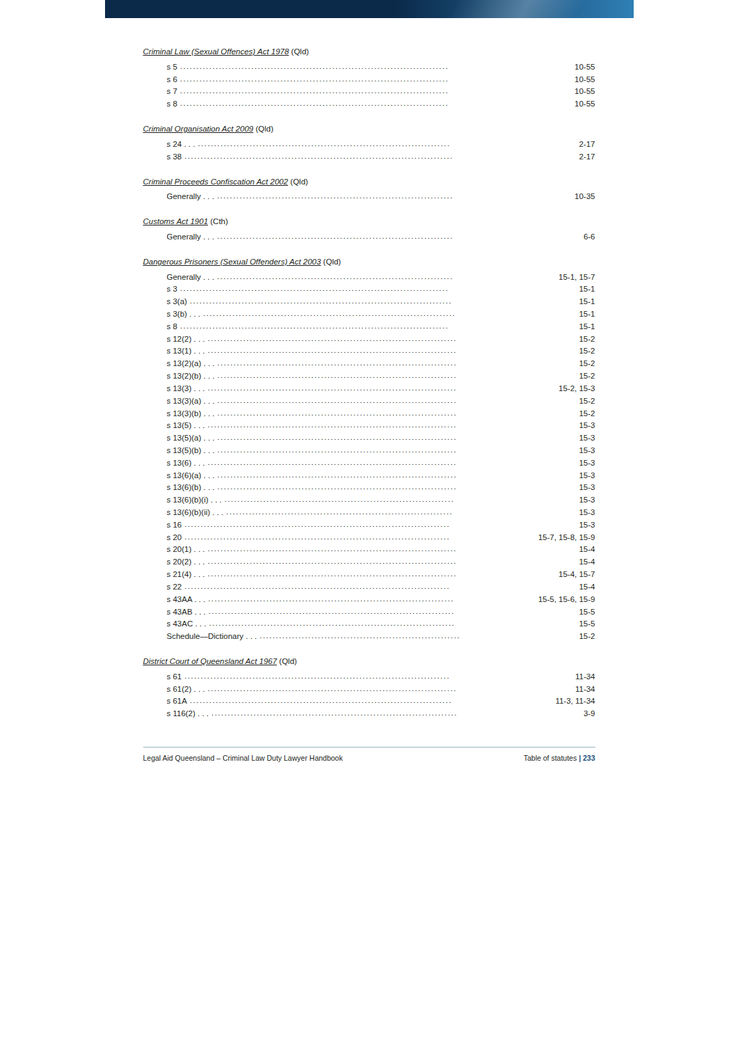Criminal Law (Sexual Offences) Act 1978 (Qld)
s 5................................................................................... 10-55
s 6................................................................................... 10-55
s 7................................................................................... 10-55
s 8................................................................................... 10-55
Criminal Organisation Act 2009 (Qld)
s 24 . . ............................................................................... 2-17
s 38................................................................................... 2-17
Criminal Proceeds Confiscation Act 2002 (Qld)
Generally . . .......................................................................... 10-35
Customs Act 1901 (Cth)
Generally . . .......................................................................... 6-6
Dangerous Prisoners (Sexual Offenders) Act 2003 (Qld)
Generally . . .......................................................................... 15-1, 15-7
s 3................................................................................... 15-1
s 3(a)................................................................................. 15-1
s 3(b) . . ............................................................................... 15-1
s 8................................................................................... 15-1
s 12(2) . . .............................................................................. 15-2
s 13(1) . . .............................................................................. 15-2
s 13(2)(a) . . ........................................................................... 15-2
s 13(2)(b) . . ........................................................................... 15-2
s 13(3) . . .............................................................................. 15-2, 15-3
s 13(3)(a) . . ........................................................................... 15-2
s 13(3)(b) . . ........................................................................... 15-2
s 13(5) . . .............................................................................. 15-3
s 13(5)(a) . . ........................................................................... 15-3
s 13(5)(b) . . ........................................................................... 15-3
s 13(6) . . .............................................................................. 15-3
s 13(6)(a) . . ........................................................................... 15-3
s 13(6)(b) . . ........................................................................... 15-3
s 13(6)(b)(i) . . ........................................................................ 15-3
s 13(6)(b)(ii) . . ....................................................................... 15-3
s 16.................................................................................. 15-3
s 20.................................................................................. 15-7, 15-8, 15-9
s 20(1) . . .............................................................................. 15-4
s 20(2) . . .............................................................................. 15-4
s 21(4) . . .............................................................................. 15-4, 15-7
s 22.................................................................................. 15-4
s 43AA . . ............................................................................. 15-5, 15-6, 15-9
s 43AB . . ............................................................................. 15-5
s 43AC . . ............................................................................. 15-5
Schedule—Dictionary . . ............................................................... 15-2
District Court of Queensland Act 1967 (Qld)
s 61.................................................................................. 11-34
s 61(2) . . .............................................................................. 11-34
s 61A................................................................................. 11-3, 11-34
s 116(2) . . ............................................................................. 3-9
Legal Aid Queensland – Criminal Law Duty Lawyer Handbook
Table of statutes | 233